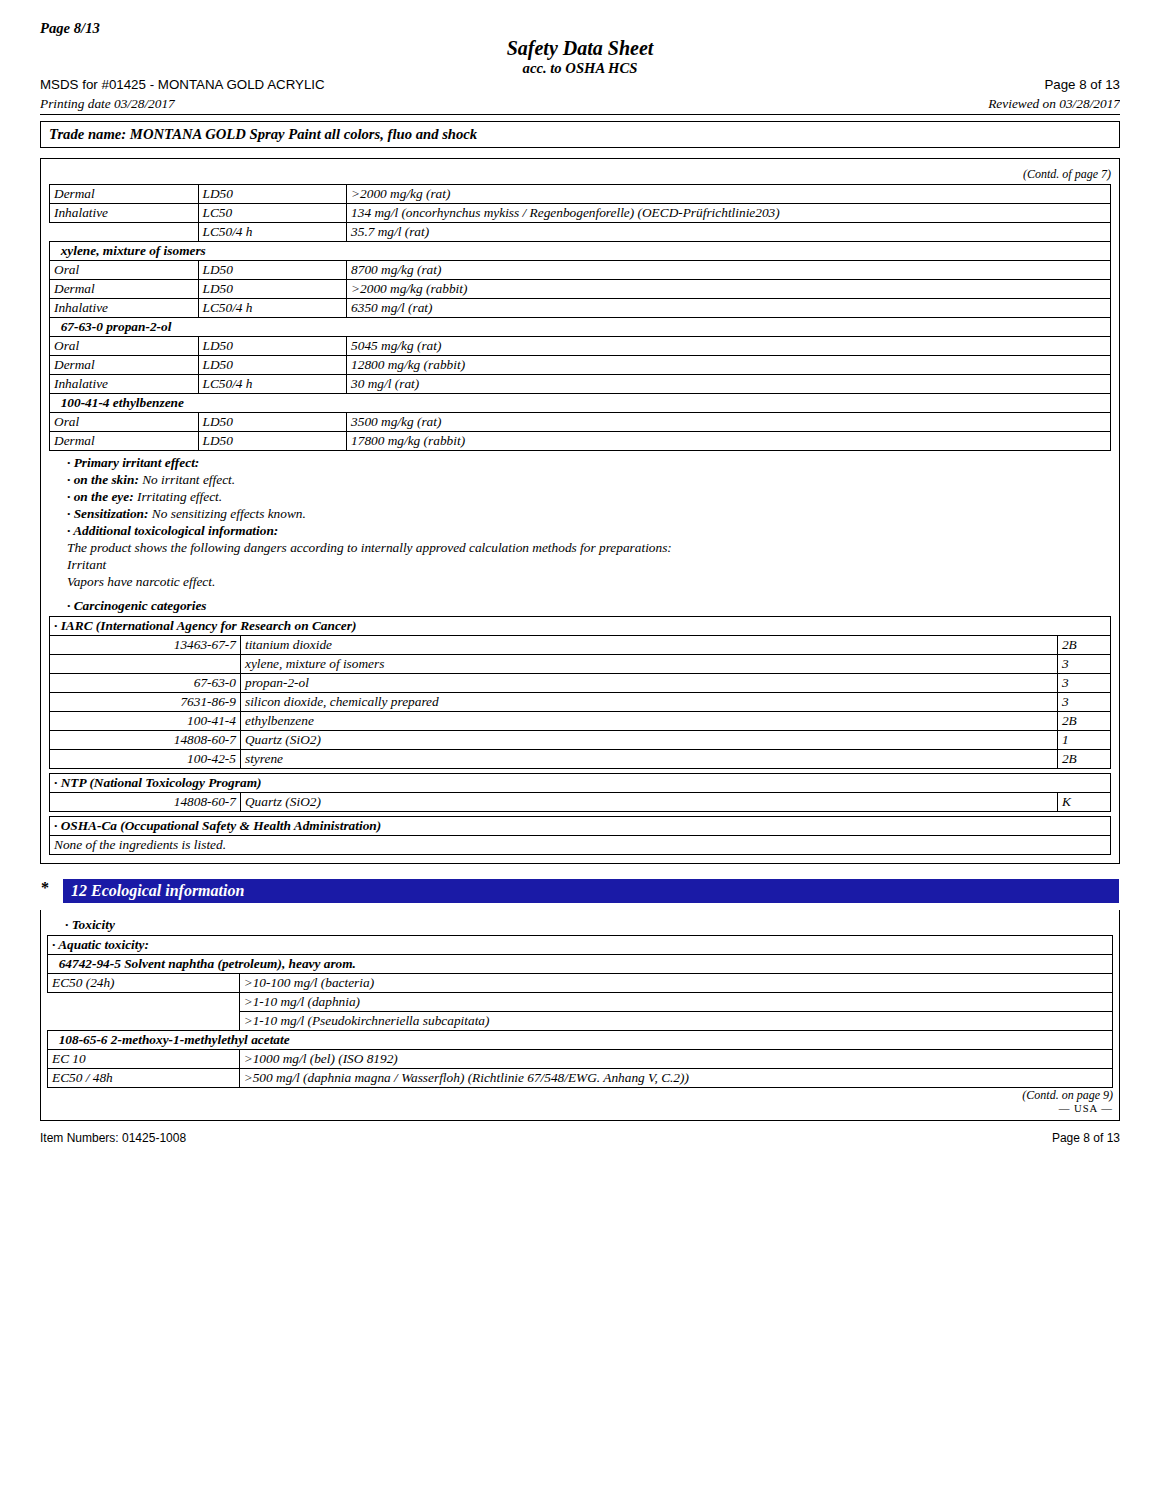Page 8/13
Safety Data Sheet
acc. to OSHA HCS
Page 8 of 13 MSDS for #01425 - MONTANA GOLD ACRYLIC
Printing date 03/28/2017 Reviewed on 03/28/2017
Trade name: MONTANA GOLD Spray Paint all colors, fluo and shock
(Contd. of page 7)
| Dermal | LD50 | >2000 mg/kg (rat) |
| Inhalative | LC50 | 134 mg/l (oncorhynchus mykiss / Regenbogenforelle) (OECD-Prüfrichtlinie203) |
| | LC50/4 h | 35.7 mg/l (rat) |
| xylene, mixture of isomers |
| Oral | LD50 | 8700 mg/kg (rat) |
| Dermal | LD50 | >2000 mg/kg (rabbit) |
| Inhalative | LC50/4 h | 6350 mg/l (rat) |
| 67-63-0 propan-2-ol |
| Oral | LD50 | 5045 mg/kg (rat) |
| Dermal | LD50 | 12800 mg/kg (rabbit) |
| Inhalative | LC50/4 h | 30 mg/l (rat) |
| 100-41-4 ethylbenzene |
| Oral | LD50 | 3500 mg/kg (rat) |
| Dermal | LD50 | 17800 mg/kg (rabbit) |
· Primary irritant effect:
· on the skin: No irritant effect.
· on the eye: Irritating effect.
· Sensitization: No sensitizing effects known.
· Additional toxicological information:
The product shows the following dangers according to internally approved calculation methods for preparations:
Irritant
Vapors have narcotic effect.
· Carcinogenic categories
| · IARC (International Agency for Research on Cancer) |
| 13463-67-7 | titanium dioxide | 2B |
| | xylene, mixture of isomers | 3 |
| 67-63-0 | propan-2-ol | 3 |
| 7631-86-9 | silicon dioxide, chemically prepared | 3 |
| 100-41-4 | ethylbenzene | 2B |
| 14808-60-7 | Quartz (SiO2) | 1 |
| 100-42-5 | styrene | 2B |
| · NTP (National Toxicology Program) |
| 14808-60-7 | Quartz (SiO2) | K |
| · OSHA-Ca (Occupational Safety & Health Administration) |
| None of the ingredients is listed. |
| * | 12 Ecological information |
· Toxicity
| · Aquatic toxicity: |
| 64742-94-5 Solvent naphtha (petroleum), heavy arom. |
| EC50 (24h) | >10-100 mg/l (bacteria) |
| | >1-10 mg/l (daphnia) |
| | >1-10 mg/l (Pseudokirchneriella subcapitata) |
| 108-65-6 2-methoxy-1-methylethyl acetate |
| EC 10 | >1000 mg/l (bel) (ISO 8192) |
| EC50 / 48h | >500 mg/l (daphnia magna / Wasserfloh) (Richtlinie 67/548/EWG. Anhang V, C.2)) |
(Contd. on page 9)
— USA —
Item Numbers: 01425-1008 Page 8 of 13